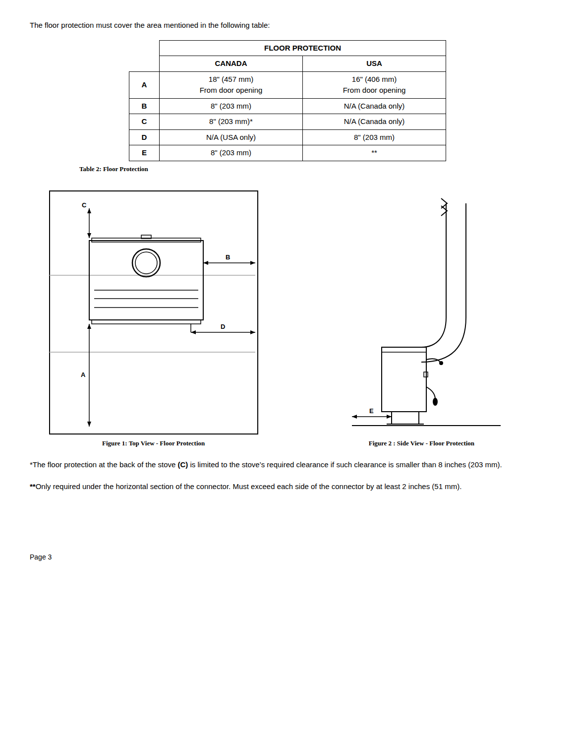The floor protection must cover the area mentioned in the following table:
| | FLOOR PROTECTION |
| | CANADA | USA |
| A | 18" (457 mm) From door opening | 16" (406 mm) From door opening |
| B | 8" (203 mm) | N/A (Canada only) |
| C | 8" (203 mm)* | N/A (Canada only) |
| D | N/A (USA only) | 8" (203 mm) |
| E | 8" (203 mm) | ** |
Table 2: Floor Protection
C B D A
E
Figure 1: Top View - Floor Protection
Figure 2 : Side View - Floor Protection
*The floor protection at the back of the stove (C) is limited to the stove’s required clearance if such clearance is smaller than 8 inches (203 mm).
**Only required under the horizontal section of the connector. Must exceed each side of the connector by at least 2 inches (51 mm).
Page 3